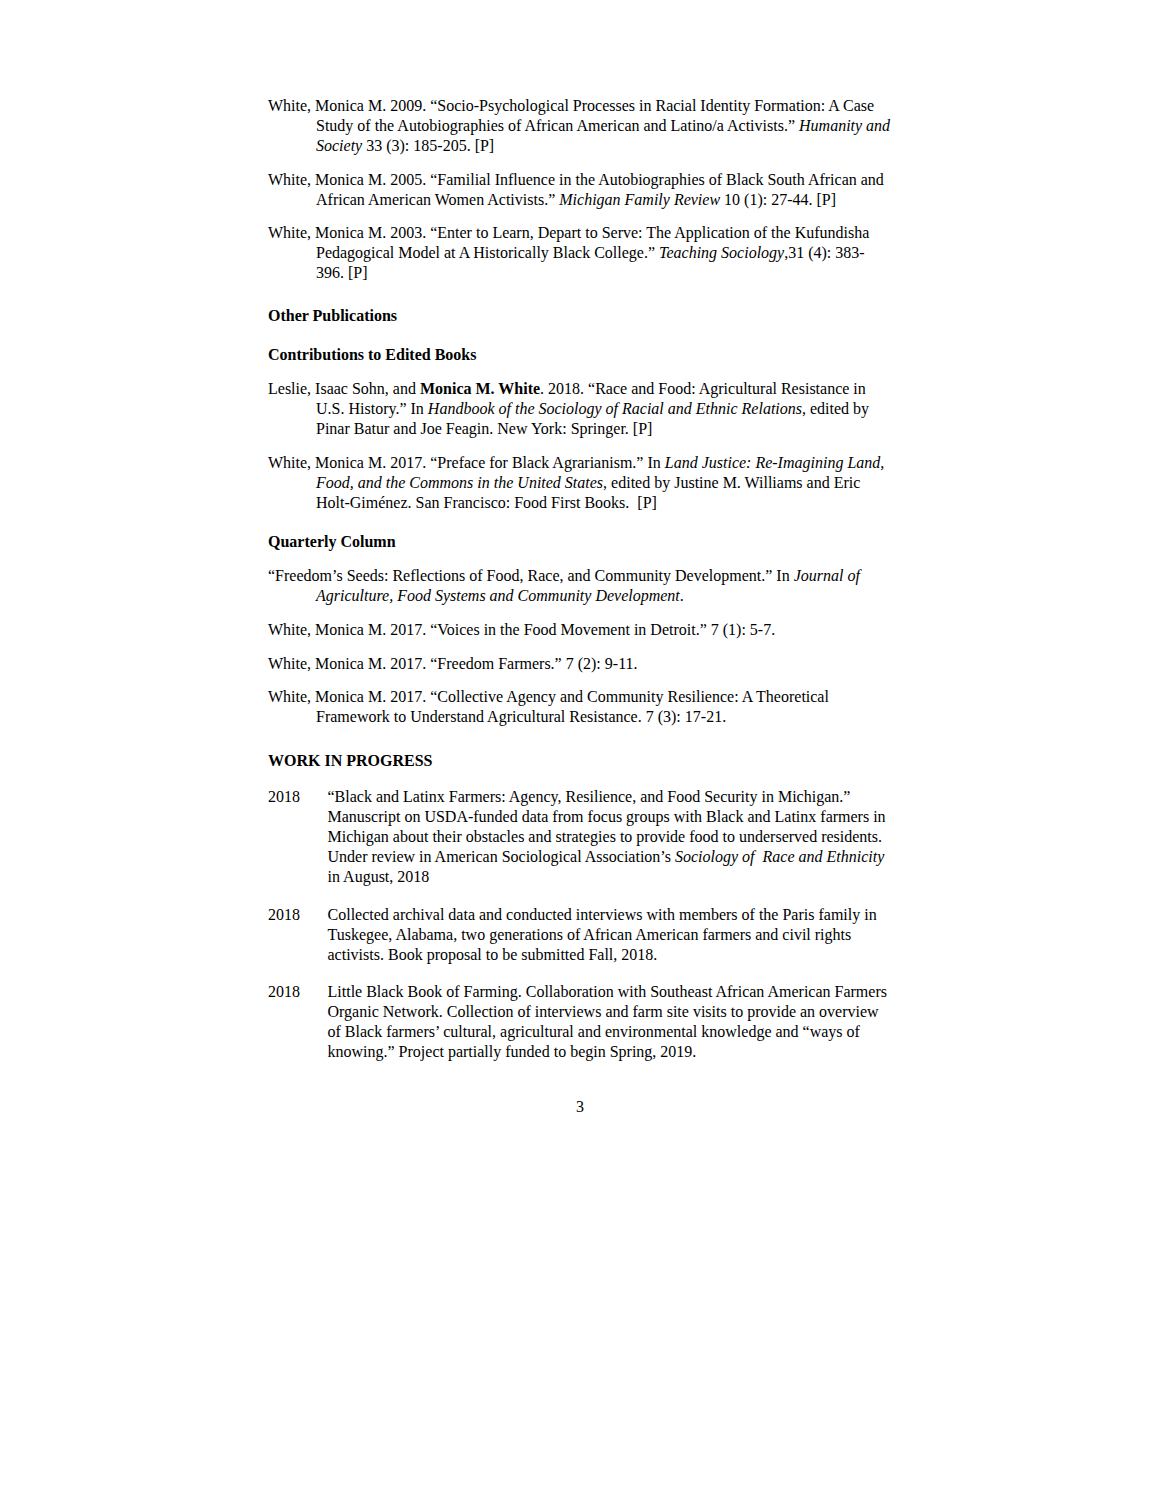White, Monica M. 2009. “Socio-Psychological Processes in Racial Identity Formation: A Case Study of the Autobiographies of African American and Latino/a Activists.” Humanity and Society 33 (3): 185-205. [P]
White, Monica M. 2005. “Familial Influence in the Autobiographies of Black South African and African American Women Activists.” Michigan Family Review 10 (1): 27-44. [P]
White, Monica M. 2003. “Enter to Learn, Depart to Serve: The Application of the Kufundisha Pedagogical Model at A Historically Black College.” Teaching Sociology,31 (4): 383-396. [P]
Other Publications
Contributions to Edited Books
Leslie, Isaac Sohn, and Monica M. White. 2018. “Race and Food: Agricultural Resistance in U.S. History.” In Handbook of the Sociology of Racial and Ethnic Relations, edited by Pinar Batur and Joe Feagin. New York: Springer. [P]
White, Monica M. 2017. “Preface for Black Agrarianism.” In Land Justice: Re-Imagining Land, Food, and the Commons in the United States, edited by Justine M. Williams and Eric Holt-Giménez. San Francisco: Food First Books. [P]
Quarterly Column
“Freedom’s Seeds: Reflections of Food, Race, and Community Development.” In Journal of Agriculture, Food Systems and Community Development.
White, Monica M. 2017. “Voices in the Food Movement in Detroit.” 7 (1): 5-7.
White, Monica M. 2017. “Freedom Farmers.” 7 (2): 9-11.
White, Monica M. 2017. “Collective Agency and Community Resilience: A Theoretical Framework to Understand Agricultural Resistance. 7 (3): 17-21.
WORK IN PROGRESS
2018
“Black and Latinx Farmers: Agency, Resilience, and Food Security in Michigan.” Manuscript on USDA-funded data from focus groups with Black and Latinx farmers in Michigan about their obstacles and strategies to provide food to underserved residents. Under review in American Sociological Association’s Sociology of Race and Ethnicity in August, 2018
2018
Collected archival data and conducted interviews with members of the Paris family in Tuskegee, Alabama, two generations of African American farmers and civil rights activists. Book proposal to be submitted Fall, 2018.
2018
Little Black Book of Farming. Collaboration with Southeast African American Farmers Organic Network. Collection of interviews and farm site visits to provide an overview of Black farmers’ cultural, agricultural and environmental knowledge and “ways of knowing.” Project partially funded to begin Spring, 2019.
3